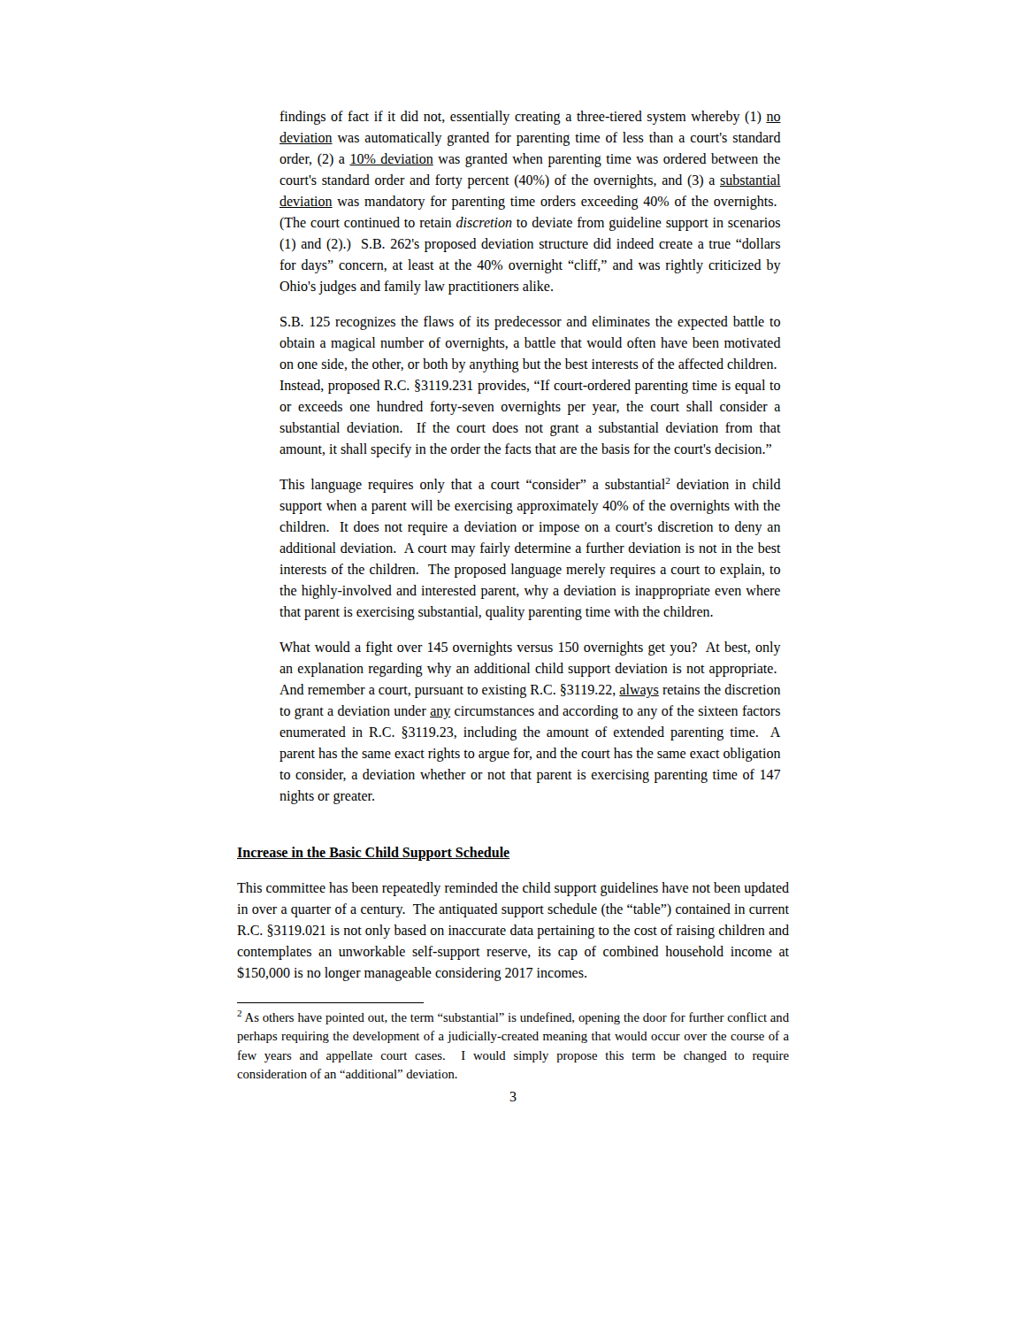findings of fact if it did not, essentially creating a three-tiered system whereby (1) no deviation was automatically granted for parenting time of less than a court's standard order, (2) a 10% deviation was granted when parenting time was ordered between the court's standard order and forty percent (40%) of the overnights, and (3) a substantial deviation was mandatory for parenting time orders exceeding 40% of the overnights. (The court continued to retain discretion to deviate from guideline support in scenarios (1) and (2).) S.B. 262's proposed deviation structure did indeed create a true “dollars for days” concern, at least at the 40% overnight “cliff,” and was rightly criticized by Ohio's judges and family law practitioners alike.
S.B. 125 recognizes the flaws of its predecessor and eliminates the expected battle to obtain a magical number of overnights, a battle that would often have been motivated on one side, the other, or both by anything but the best interests of the affected children. Instead, proposed R.C. §3119.231 provides, “If court-ordered parenting time is equal to or exceeds one hundred forty-seven overnights per year, the court shall consider a substantial deviation. If the court does not grant a substantial deviation from that amount, it shall specify in the order the facts that are the basis for the court's decision.”
This language requires only that a court “consider” a substantial2 deviation in child support when a parent will be exercising approximately 40% of the overnights with the children. It does not require a deviation or impose on a court's discretion to deny an additional deviation. A court may fairly determine a further deviation is not in the best interests of the children. The proposed language merely requires a court to explain, to the highly-involved and interested parent, why a deviation is inappropriate even where that parent is exercising substantial, quality parenting time with the children.
What would a fight over 145 overnights versus 150 overnights get you? At best, only an explanation regarding why an additional child support deviation is not appropriate. And remember a court, pursuant to existing R.C. §3119.22, always retains the discretion to grant a deviation under any circumstances and according to any of the sixteen factors enumerated in R.C. §3119.23, including the amount of extended parenting time. A parent has the same exact rights to argue for, and the court has the same exact obligation to consider, a deviation whether or not that parent is exercising parenting time of 147 nights or greater.
Increase in the Basic Child Support Schedule
This committee has been repeatedly reminded the child support guidelines have not been updated in over a quarter of a century. The antiquated support schedule (the “table”) contained in current R.C. §3119.021 is not only based on inaccurate data pertaining to the cost of raising children and contemplates an unworkable self-support reserve, its cap of combined household income at $150,000 is no longer manageable considering 2017 incomes.
2 As others have pointed out, the term “substantial” is undefined, opening the door for further conflict and perhaps requiring the development of a judicially-created meaning that would occur over the course of a few years and appellate court cases. I would simply propose this term be changed to require consideration of an “additional” deviation.
3